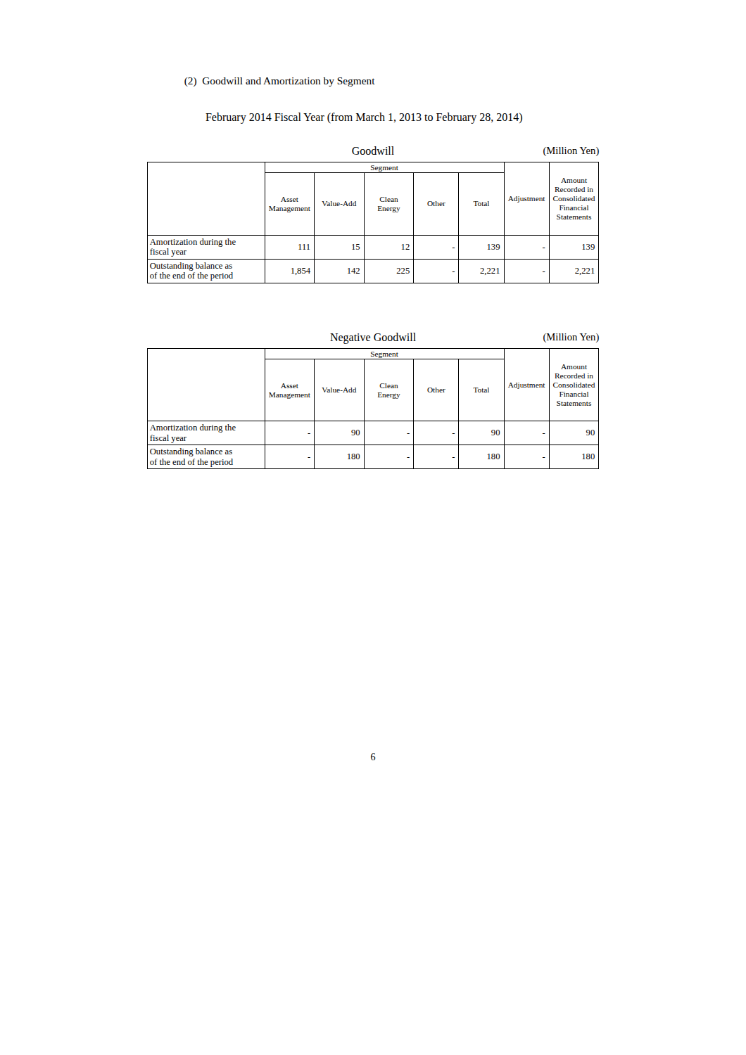(2) Goodwill and Amortization by Segment
February 2014 Fiscal Year (from March 1, 2013 to February 28, 2014)
Goodwill
(Million Yen)
| | Segment | Adjustment | Amount Recorded in Consolidated Financial Statements |
| Asset Management | Value-Add | Clean Energy | Other | Total |
| Amortization during the fiscal year | 111 | 15 | 12 | - | 139 | - | 139 |
| Outstanding balance as of the end of the period | 1,854 | 142 | 225 | - | 2,221 | - | 2,221 |
Negative Goodwill
(Million Yen)
| | Segment | Adjustment | Amount Recorded in Consolidated Financial Statements |
| Asset Management | Value-Add | Clean Energy | Other | Total |
| Amortization during the fiscal year | - | 90 | - | - | 90 | - | 90 |
| Outstanding balance as of the end of the period | - | 180 | - | - | 180 | - | 180 |
6